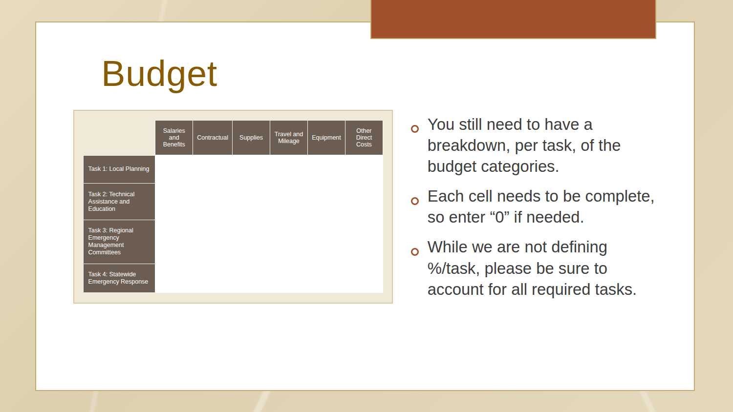Budget
Budget breakdown by task and category
| | Salaries and Benefits | Contractual | Supplies | Travel and Mileage | Equipment | Other Direct Costs |
| --- | --- | --- | --- | --- | --- | --- |
| Task 1: Local Planning | | | | | | |
| Task 2: Technical Assistance and Education | | | | | | |
| Task 3: Regional Emergency Management Committees | | | | | | |
| Task 4: Statewide Emergency Response | | | | | | |
You still need to have a breakdown, per task, of the budget categories.
Each cell needs to be complete, so enter “0” if needed.
While we are not defining %/task, please be sure to account for all required tasks.